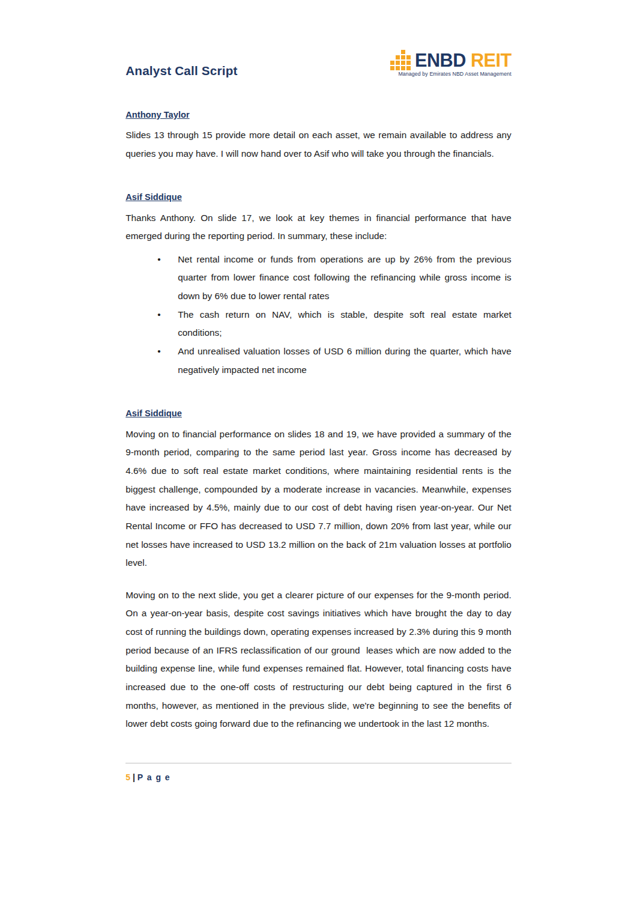Analyst Call Script
ENBD REIT
Managed by Emirates NBD Asset Management
Anthony Taylor
Slides 13 through 15 provide more detail on each asset, we remain available to address any queries you may have. I will now hand over to Asif who will take you through the financials.
Asif Siddique
Thanks Anthony. On slide 17, we look at key themes in financial performance that have emerged during the reporting period. In summary, these include:
Net rental income or funds from operations are up by 26% from the previous quarter from lower finance cost following the refinancing while gross income is down by 6% due to lower rental rates
The cash return on NAV, which is stable, despite soft real estate market conditions;
And unrealised valuation losses of USD 6 million during the quarter, which have negatively impacted net income
Asif Siddique
Moving on to financial performance on slides 18 and 19, we have provided a summary of the 9-month period, comparing to the same period last year. Gross income has decreased by 4.6% due to soft real estate market conditions, where maintaining residential rents is the biggest challenge, compounded by a moderate increase in vacancies. Meanwhile, expenses have increased by 4.5%, mainly due to our cost of debt having risen year-on-year. Our Net Rental Income or FFO has decreased to USD 7.7 million, down 20% from last year, while our net losses have increased to USD 13.2 million on the back of 21m valuation losses at portfolio level.
Moving on to the next slide, you get a clearer picture of our expenses for the 9-month period. On a year-on-year basis, despite cost savings initiatives which have brought the day to day cost of running the buildings down, operating expenses increased by 2.3% during this 9 month period because of an IFRS reclassification of our ground leases which are now added to the building expense line, while fund expenses remained flat. However, total financing costs have increased due to the one-off costs of restructuring our debt being captured in the first 6 months, however, as mentioned in the previous slide, we're beginning to see the benefits of lower debt costs going forward due to the refinancing we undertook in the last 12 months.
5 | P a g e